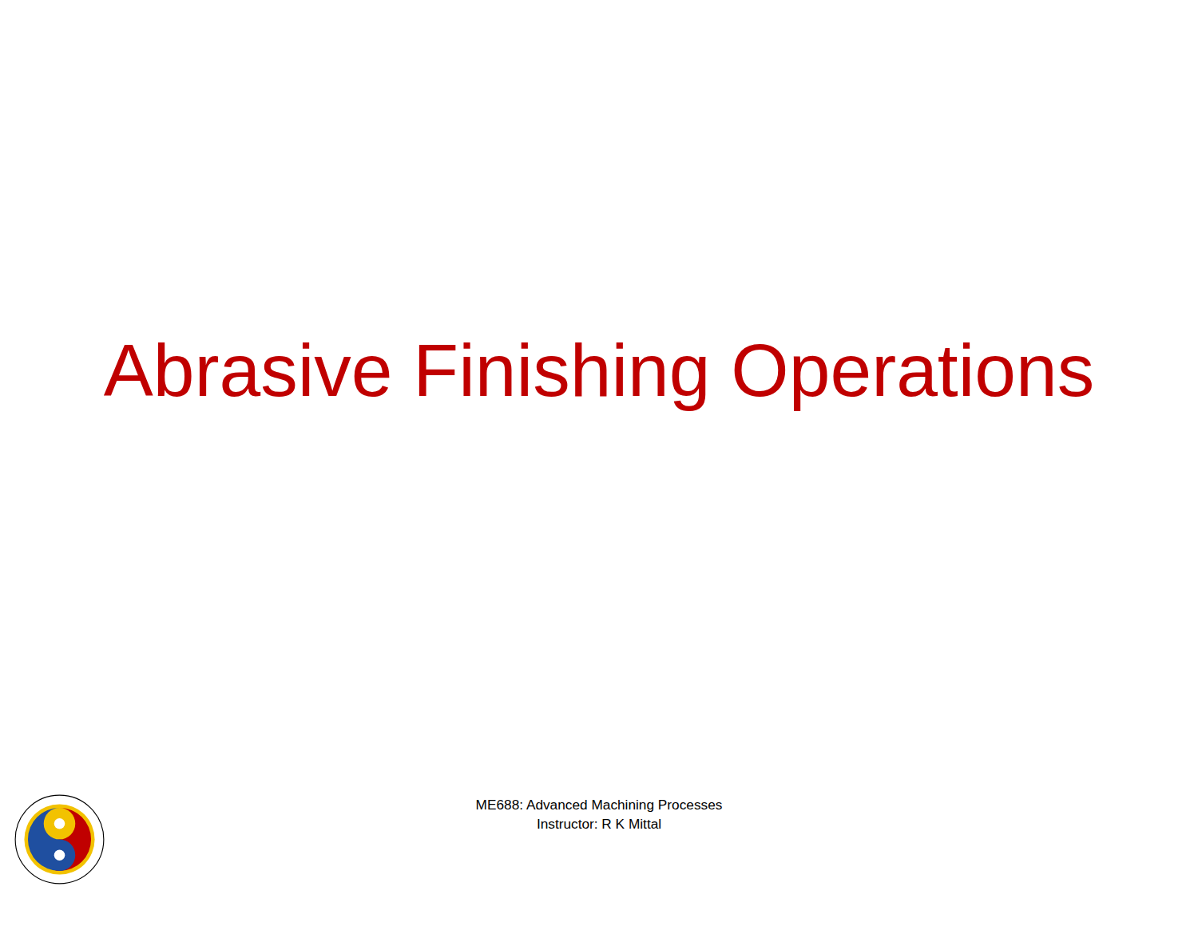Abrasive Finishing Operations
ME688: Advanced Machining Processes
Instructor: R K Mittal